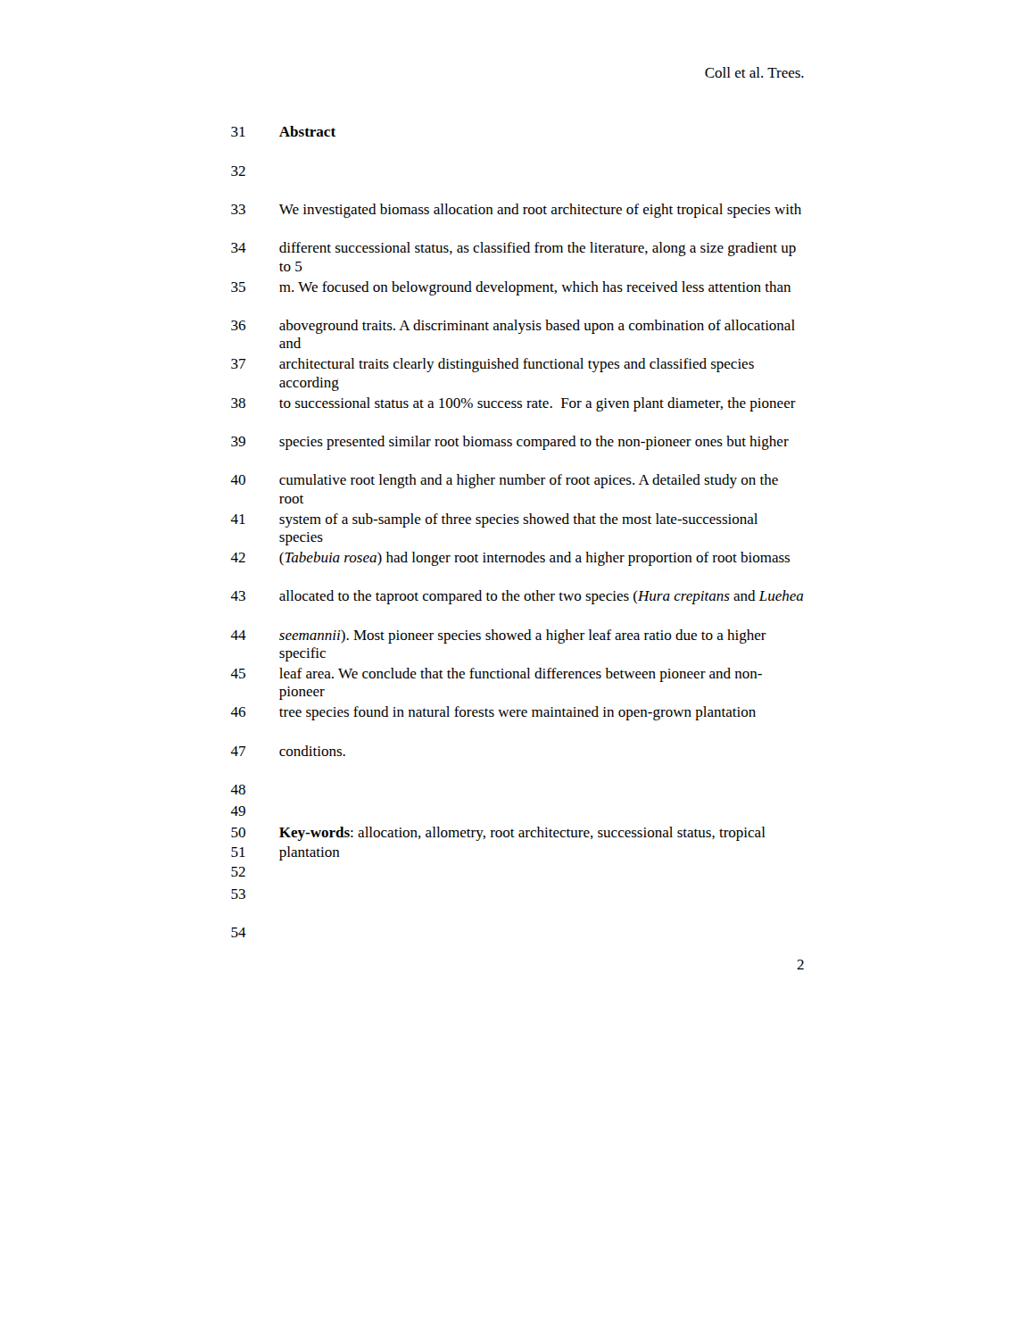Coll et al. Trees.
31
Abstract
32
33
We investigated biomass allocation and root architecture of eight tropical species with
34
different successional status, as classified from the literature, along a size gradient up to 5
35
m. We focused on belowground development, which has received less attention than
36
aboveground traits. A discriminant analysis based upon a combination of allocational and
37
architectural traits clearly distinguished functional types and classified species according
38
to successional status at a 100% success rate. For a given plant diameter, the pioneer
39
species presented similar root biomass compared to the non-pioneer ones but higher
40
cumulative root length and a higher number of root apices. A detailed study on the root
41
system of a sub-sample of three species showed that the most late-successional species
42
(Tabebuia rosea) had longer root internodes and a higher proportion of root biomass
43
allocated to the taproot compared to the other two species (Hura crepitans and Luehea
44
seemannii). Most pioneer species showed a higher leaf area ratio due to a higher specific
45
leaf area. We conclude that the functional differences between pioneer and non-pioneer
46
tree species found in natural forests were maintained in open-grown plantation
47
conditions.
48
49
50
Key-words: allocation, allometry, root architecture, successional status, tropical
51
plantation
52
53
54
2